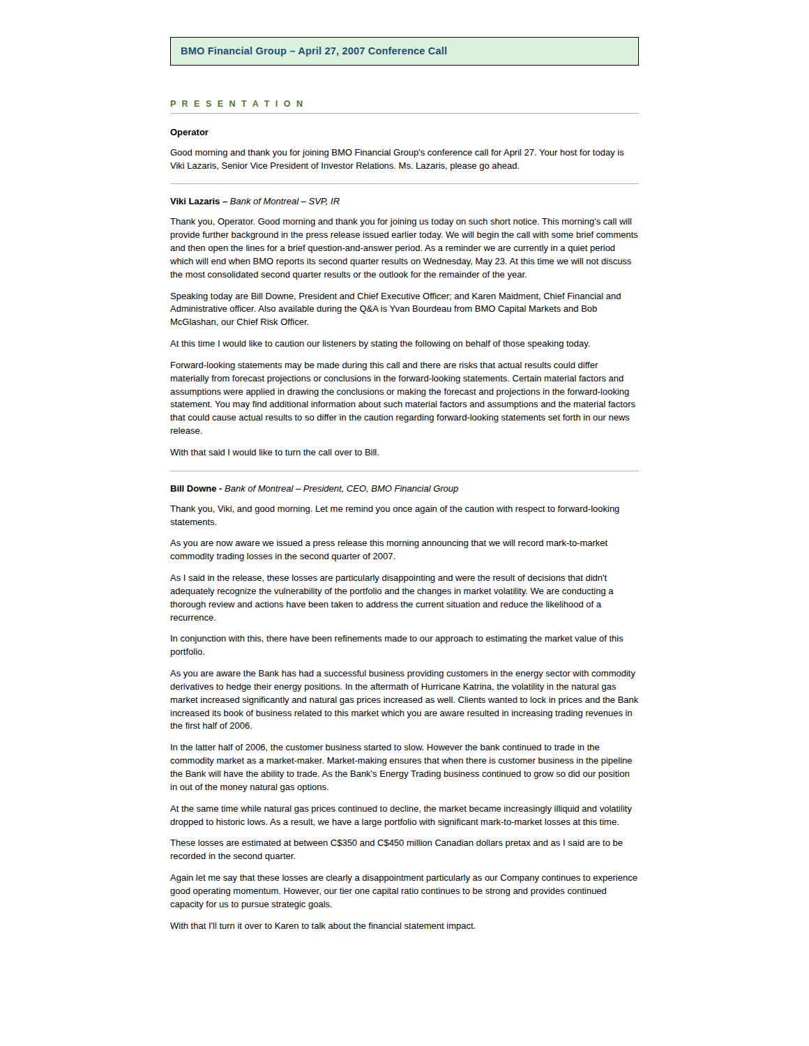BMO Financial Group – April 27, 2007 Conference Call
P R E S E N T A T I O N
Operator
Good morning and thank you for joining BMO Financial Group's conference call for April 27. Your host for today is Viki Lazaris, Senior Vice President of Investor Relations. Ms. Lazaris, please go ahead.
Viki Lazaris – Bank of Montreal – SVP, IR
Thank you, Operator. Good morning and thank you for joining us today on such short notice. This morning's call will provide further background in the press release issued earlier today. We will begin the call with some brief comments and then open the lines for a brief question-and-answer period. As a reminder we are currently in a quiet period which will end when BMO reports its second quarter results on Wednesday, May 23. At this time we will not discuss the most consolidated second quarter results or the outlook for the remainder of the year.
Speaking today are Bill Downe, President and Chief Executive Officer; and Karen Maidment, Chief Financial and Administrative officer. Also available during the Q&A is Yvan Bourdeau from BMO Capital Markets and Bob McGlashan, our Chief Risk Officer.
At this time I would like to caution our listeners by stating the following on behalf of those speaking today.
Forward-looking statements may be made during this call and there are risks that actual results could differ materially from forecast projections or conclusions in the forward-looking statements. Certain material factors and assumptions were applied in drawing the conclusions or making the forecast and projections in the forward-looking statement. You may find additional information about such material factors and assumptions and the material factors that could cause actual results to so differ in the caution regarding forward-looking statements set forth in our news release.
With that said I would like to turn the call over to Bill.
Bill Downe - Bank of Montreal – President, CEO, BMO Financial Group
Thank you, Viki, and good morning. Let me remind you once again of the caution with respect to forward-looking statements.
As you are now aware we issued a press release this morning announcing that we will record mark-to-market commodity trading losses in the second quarter of 2007.
As I said in the release, these losses are particularly disappointing and were the result of decisions that didn't adequately recognize the vulnerability of the portfolio and the changes in market volatility. We are conducting a thorough review and actions have been taken to address the current situation and reduce the likelihood of a recurrence.
In conjunction with this, there have been refinements made to our approach to estimating the market value of this portfolio.
As you are aware the Bank has had a successful business providing customers in the energy sector with commodity derivatives to hedge their energy positions. In the aftermath of Hurricane Katrina, the volatility in the natural gas market increased significantly and natural gas prices increased as well. Clients wanted to lock in prices and the Bank increased its book of business related to this market which you are aware resulted in increasing trading revenues in the first half of 2006.
In the latter half of 2006, the customer business started to slow. However the bank continued to trade in the commodity market as a market-maker. Market-making ensures that when there is customer business in the pipeline the Bank will have the ability to trade. As the Bank's Energy Trading business continued to grow so did our position in out of the money natural gas options.
At the same time while natural gas prices continued to decline, the market became increasingly illiquid and volatility dropped to historic lows. As a result, we have a large portfolio with significant mark-to-market losses at this time.
These losses are estimated at between C$350 and C$450 million Canadian dollars pretax and as I said are to be recorded in the second quarter.
Again let me say that these losses are clearly a disappointment particularly as our Company continues to experience good operating momentum. However, our tier one capital ratio continues to be strong and provides continued capacity for us to pursue strategic goals.
With that I'll turn it over to Karen to talk about the financial statement impact.